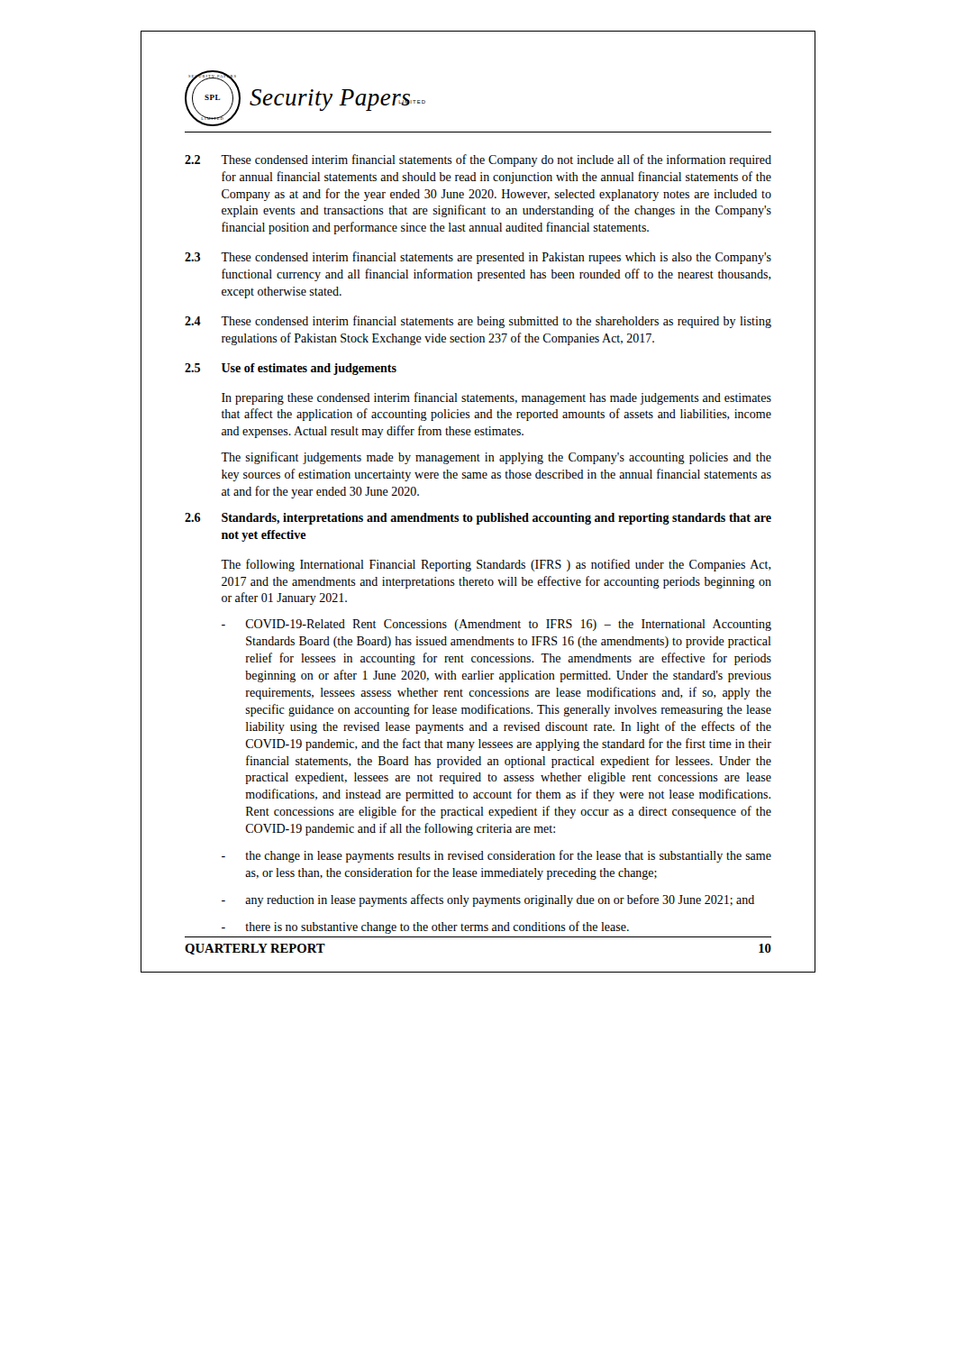SECURITY PAPERS
SPL
LIMITED
Security PapersLIMITED
2.2
These condensed interim financial statements of the Company do not include all of the information required for annual financial statements and should be read in conjunction with the annual financial statements of the Company as at and for the year ended 30 June 2020. However, selected explanatory notes are included to explain events and transactions that are significant to an understanding of the changes in the Company's financial position and performance since the last annual audited financial statements.
2.3
These condensed interim financial statements are presented in Pakistan rupees which is also the Company's functional currency and all financial information presented has been rounded off to the nearest thousands, except otherwise stated.
2.4
These condensed interim financial statements are being submitted to the shareholders as required by listing regulations of Pakistan Stock Exchange vide section 237 of the Companies Act, 2017.
2.5
Use of estimates and judgements
In preparing these condensed interim financial statements, management has made judgements and estimates that affect the application of accounting policies and the reported amounts of assets and liabilities, income and expenses. Actual result may differ from these estimates.
The significant judgements made by management in applying the Company's accounting policies and the key sources of estimation uncertainty were the same as those described in the annual financial statements as at and for the year ended 30 June 2020.
2.6
Standards, interpretations and amendments to published accounting and reporting standards that are not yet effective
The following International Financial Reporting Standards (IFRS ) as notified under the Companies Act, 2017 and the amendments and interpretations thereto will be effective for accounting periods beginning on or after 01 January 2021.
-
COVID-19-Related Rent Concessions (Amendment to IFRS 16) – the International Accounting Standards Board (the Board) has issued amendments to IFRS 16 (the amendments) to provide practical relief for lessees in accounting for rent concessions. The amendments are effective for periods beginning on or after 1 June 2020, with earlier application permitted. Under the standard's previous requirements, lessees assess whether rent concessions are lease modifications and, if so, apply the specific guidance on accounting for lease modifications. This generally involves remeasuring the lease liability using the revised lease payments and a revised discount rate. In light of the effects of the COVID-19 pandemic, and the fact that many lessees are applying the standard for the first time in their financial statements, the Board has provided an optional practical expedient for lessees. Under the practical expedient, lessees are not required to assess whether eligible rent concessions are lease modifications, and instead are permitted to account for them as if they were not lease modifications. Rent concessions are eligible for the practical expedient if they occur as a direct consequence of the COVID-19 pandemic and if all the following criteria are met:
-
the change in lease payments results in revised consideration for the lease that is substantially the same as, or less than, the consideration for the lease immediately preceding the change;
-
any reduction in lease payments affects only payments originally due on or before 30 June 2021; and
-
there is no substantive change to the other terms and conditions of the lease.
QUARTERLY REPORT 10